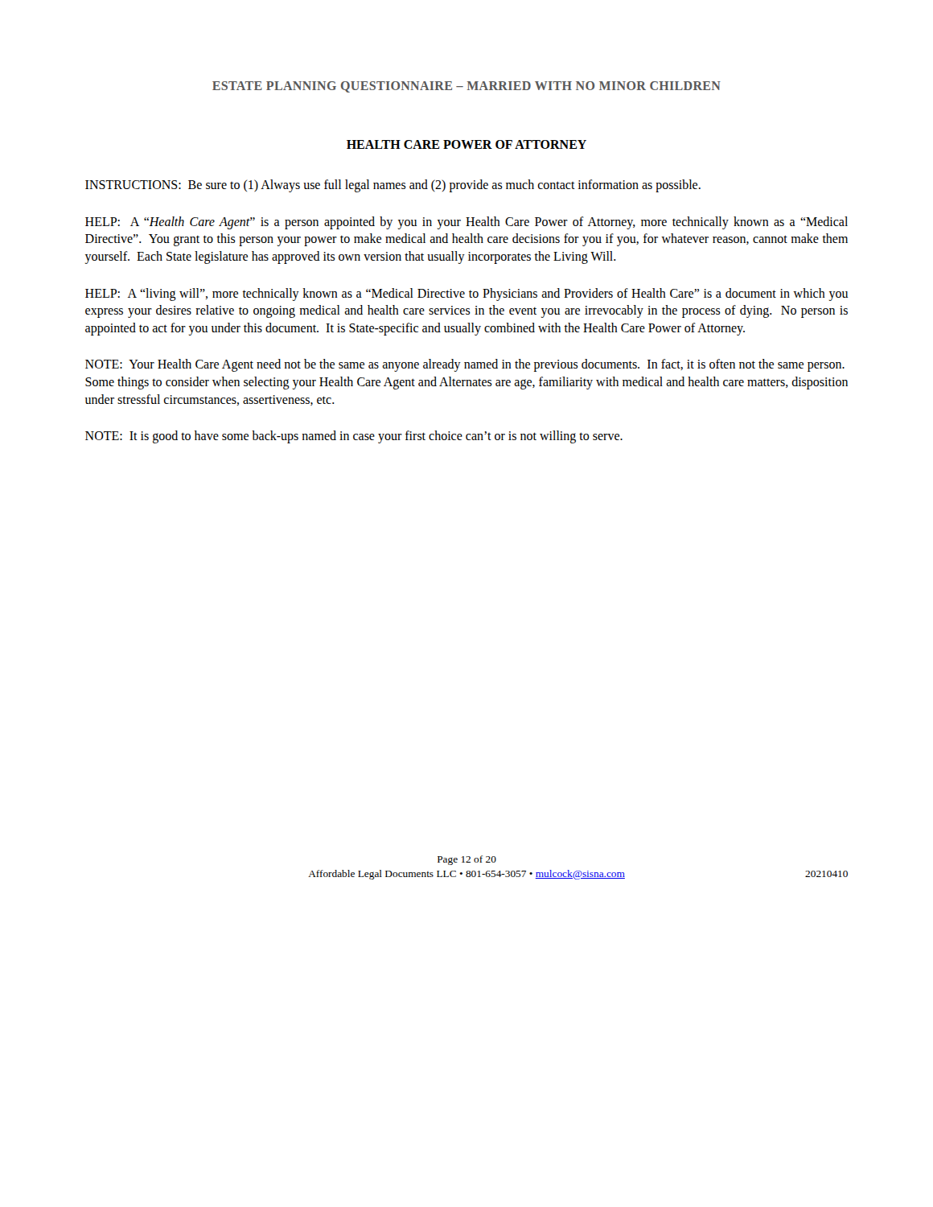ESTATE PLANNING QUESTIONNAIRE – MARRIED WITH NO MINOR CHILDREN
HEALTH CARE POWER OF ATTORNEY
INSTRUCTIONS: Be sure to (1) Always use full legal names and (2) provide as much contact information as possible.
HELP: A “Health Care Agent” is a person appointed by you in your Health Care Power of Attorney, more technically known as a “Medical Directive”. You grant to this person your power to make medical and health care decisions for you if you, for whatever reason, cannot make them yourself. Each State legislature has approved its own version that usually incorporates the Living Will.
HELP: A “living will”, more technically known as a “Medical Directive to Physicians and Providers of Health Care” is a document in which you express your desires relative to ongoing medical and health care services in the event you are irrevocably in the process of dying. No person is appointed to act for you under this document. It is State-specific and usually combined with the Health Care Power of Attorney.
NOTE: Your Health Care Agent need not be the same as anyone already named in the previous documents. In fact, it is often not the same person. Some things to consider when selecting your Health Care Agent and Alternates are age, familiarity with medical and health care matters, disposition under stressful circumstances, assertiveness, etc.
NOTE: It is good to have some back-ups named in case your first choice can’t or is not willing to serve.
Page 12 of 20
Affordable Legal Documents LLC • 801-654-3057 • mulcock@sisna.com 20210410